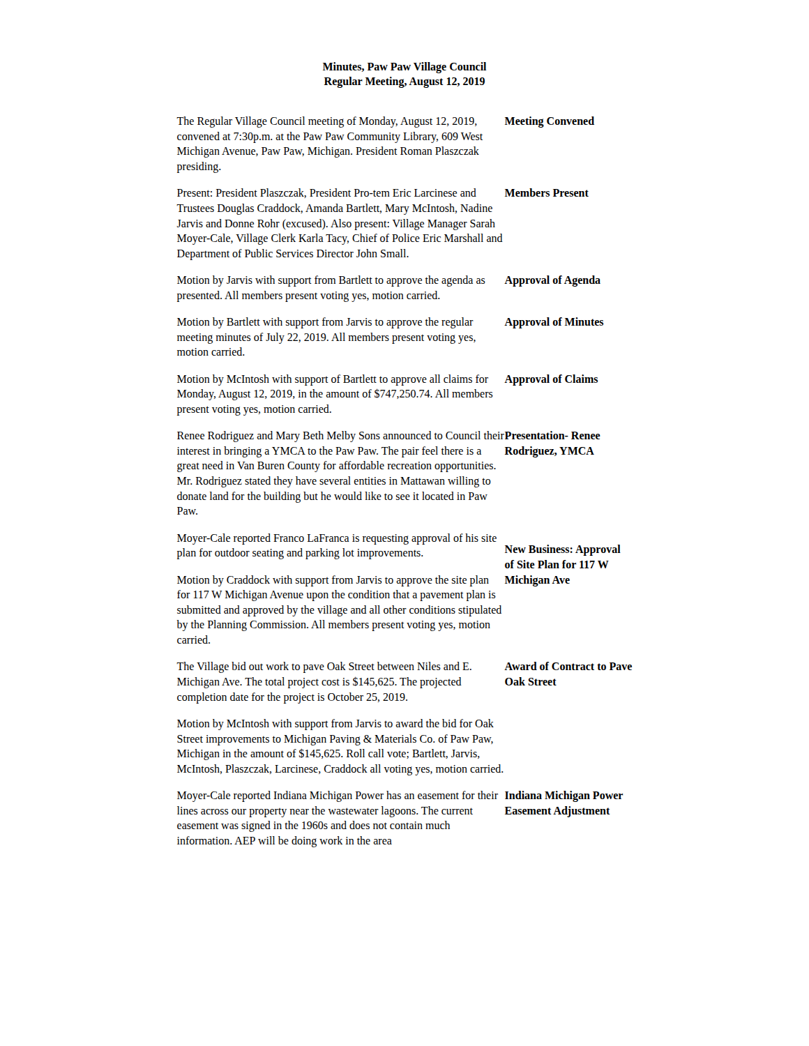Minutes, Paw Paw Village Council
Regular Meeting, August 12, 2019
| The Regular Village Council meeting of Monday, August 12, 2019, convened at 7:30p.m. at the Paw Paw Community Library, 609 West Michigan Avenue, Paw Paw, Michigan. President Roman Plaszczak presiding. | Meeting Convened |
| Present: President Plaszczak, President Pro-tem Eric Larcinese and Trustees Douglas Craddock, Amanda Bartlett, Mary McIntosh, Nadine Jarvis and Donne Rohr (excused). Also present: Village Manager Sarah Moyer-Cale, Village Clerk Karla Tacy, Chief of Police Eric Marshall and Department of Public Services Director John Small. | Members Present |
| Motion by Jarvis with support from Bartlett to approve the agenda as presented. All members present voting yes, motion carried. | Approval of Agenda |
| Motion by Bartlett with support from Jarvis to approve the regular meeting minutes of July 22, 2019. All members present voting yes, motion carried. | Approval of Minutes |
| Motion by McIntosh with support of Bartlett to approve all claims for Monday, August 12, 2019, in the amount of $747,250.74. All members present voting yes, motion carried. | Approval of Claims |
| Renee Rodriguez and Mary Beth Melby Sons announced to Council their interest in bringing a YMCA to the Paw Paw. The pair feel there is a great need in Van Buren County for affordable recreation opportunities. Mr. Rodriguez stated they have several entities in Mattawan willing to donate land for the building but he would like to see it located in Paw Paw. | Presentation- Renee Rodriguez, YMCA |
| Moyer-Cale reported Franco LaFranca is requesting approval of his site plan for outdoor seating and parking lot improvements. Motion by Craddock with support from Jarvis to approve the site plan for 117 W Michigan Avenue upon the condition that a pavement plan is submitted and approved by the village and all other conditions stipulated by the Planning Commission. All members present voting yes, motion carried. | New Business: Approval of Site Plan for 117 W Michigan Ave |
| The Village bid out work to pave Oak Street between Niles and E. Michigan Ave. The total project cost is $145,625. The projected completion date for the project is October 25, 2019. Motion by McIntosh with support from Jarvis to award the bid for Oak Street improvements to Michigan Paving & Materials Co. of Paw Paw, Michigan in the amount of $145,625. Roll call vote; Bartlett, Jarvis, McIntosh, Plaszczak, Larcinese, Craddock all voting yes, motion carried. | Award of Contract to Pave Oak Street |
| Moyer-Cale reported Indiana Michigan Power has an easement for their lines across our property near the wastewater lagoons. The current easement was signed in the 1960s and does not contain much information. AEP will be doing work in the area | Indiana Michigan Power Easement Adjustment |